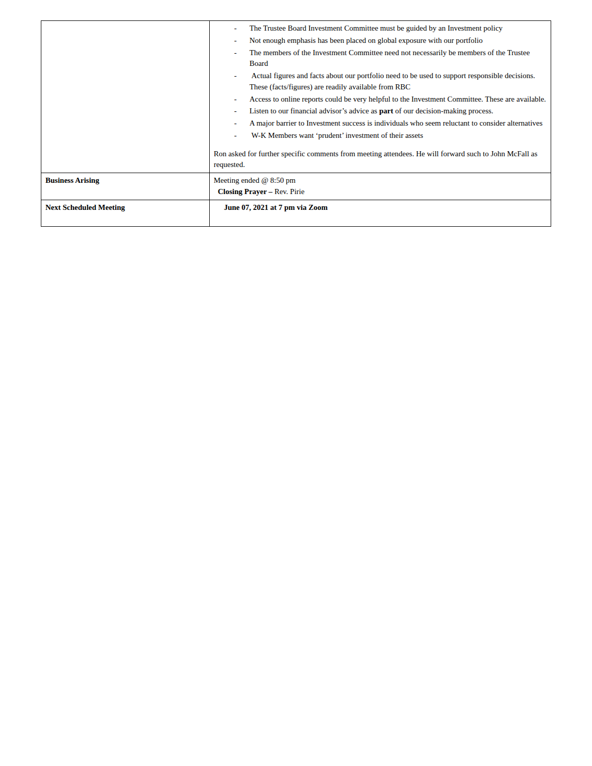| | The Trustee Board Investment Committee must be guided by an Investment policy Not enough emphasis has been placed on global exposure with our portfolio The members of the Investment Committee need not necessarily be members of the Trustee Board Actual figures and facts about our portfolio need to be used to support responsible decisions. These (facts/figures) are readily available from RBC Access to online reports could be very helpful to the Investment Committee. These are available. Listen to our financial advisor’s advice as part of our decision-making process. A major barrier to Investment success is individuals who seem reluctant to consider alternatives W-K Members want ‘prudent’ investment of their assets Ron asked for further specific comments from meeting attendees. He will forward such to John McFall as requested. |
| Business Arising | Meeting ended @ 8:50 pm Closing Prayer – Rev. Pirie |
| Next Scheduled Meeting | June 07, 2021 at 7 pm via Zoom |